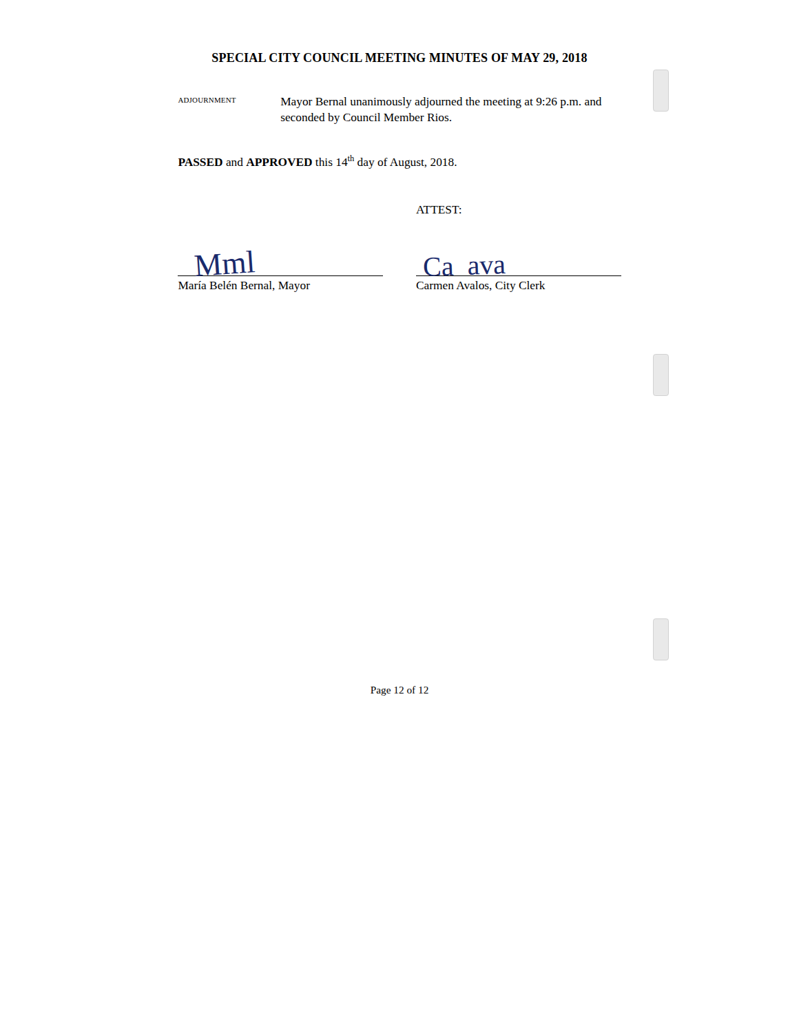SPECIAL CITY COUNCIL MEETING MINUTES OF MAY 29, 2018
Adjournment
Mayor Bernal unanimously adjourned the meeting at 9:26 p.m. and seconded by Council Member Rios.
PASSED and APPROVED this 14th day of August, 2018.
Mml
María Belén Bernal, Mayor
ATTEST:
Ca ava
Carmen Avalos, City Clerk
Page 12 of 12